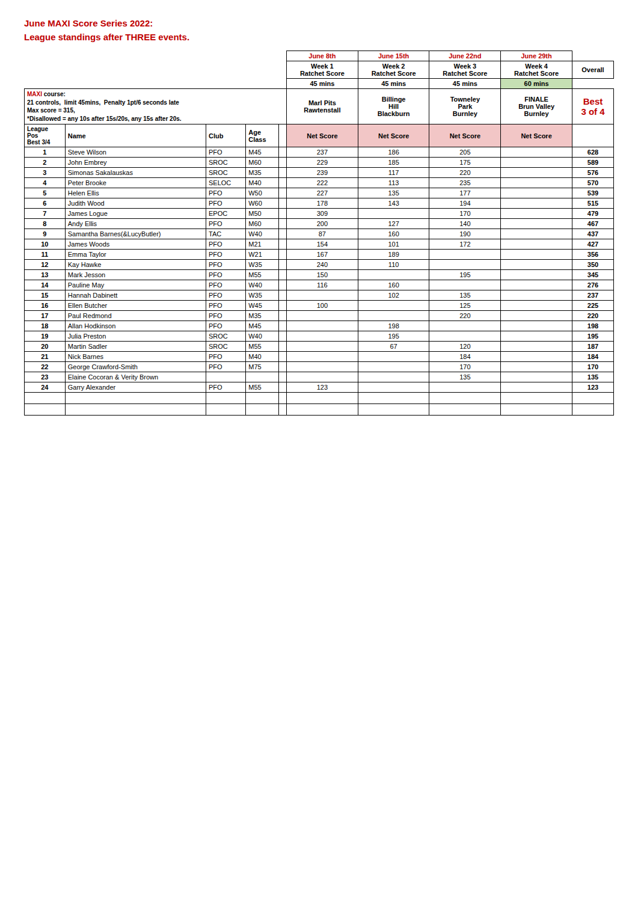June MAXI Score Series 2022:
League standings after THREE events.
| | June 8th | June 15th | June 22nd | June 29th | |
| | Week 1 Ratchet Score | Week 2 Ratchet Score | Week 3 Ratchet Score | Week 4 Ratchet Score | Overall |
| | 45 mins | 45 mins | 45 mins | 60 mins | |
| MAXI course: 21 controls, limit 45mins, Penalty 1pt/6 seconds late Max score = 315, *Disallowed = any 10s after 15s/20s, any 15s after 20s. | Marl Pits Rawtenstall | Billinge Hill Blackburn | Towneley Park Burnley | FINALE Brun Valley Burnley | Best 3 of 4 |
| League Pos Best 3/4 | Name | Club | Age Class | | Net Score | Net Score | Net Score | Net Score | |
| 1 | Steve Wilson | PFO | M45 | | 237 | 186 | 205 | | 628 |
| 2 | John Embrey | SROC | M60 | | 229 | 185 | 175 | | 589 |
| 3 | Simonas Sakalauskas | SROC | M35 | | 239 | 117 | 220 | | 576 |
| 4 | Peter Brooke | SELOC | M40 | | 222 | 113 | 235 | | 570 |
| 5 | Helen Ellis | PFO | W50 | | 227 | 135 | 177 | | 539 |
| 6 | Judith Wood | PFO | W60 | | 178 | 143 | 194 | | 515 |
| 7 | James Logue | EPOC | M50 | | 309 | | 170 | | 479 |
| 8 | Andy Ellis | PFO | M60 | | 200 | 127 | 140 | | 467 |
| 9 | Samantha Barnes(&LucyButler) | TAC | W40 | | 87 | 160 | 190 | | 437 |
| 10 | James Woods | PFO | M21 | | 154 | 101 | 172 | | 427 |
| 11 | Emma Taylor | PFO | W21 | | 167 | 189 | | | 356 |
| 12 | Kay Hawke | PFO | W35 | | 240 | 110 | | | 350 |
| 13 | Mark Jesson | PFO | M55 | | 150 | | 195 | | 345 |
| 14 | Pauline May | PFO | W40 | | 116 | 160 | | | 276 |
| 15 | Hannah Dabinett | PFO | W35 | | | 102 | 135 | | 237 |
| 16 | Ellen Butcher | PFO | W45 | | 100 | | 125 | | 225 |
| 17 | Paul Redmond | PFO | M35 | | | | 220 | | 220 |
| 18 | Allan Hodkinson | PFO | M45 | | | 198 | | | 198 |
| 19 | Julia Preston | SROC | W40 | | | 195 | | | 195 |
| 20 | Martin Sadler | SROC | M55 | | | 67 | 120 | | 187 |
| 21 | Nick Barnes | PFO | M40 | | | | 184 | | 184 |
| 22 | George Crawford-Smith | PFO | M75 | | | | 170 | | 170 |
| 23 | Elaine Cocoran & Verity Brown | | | | | | 135 | | 135 |
| 24 | Garry Alexander | PFO | M55 | | 123 | | | | 123 |